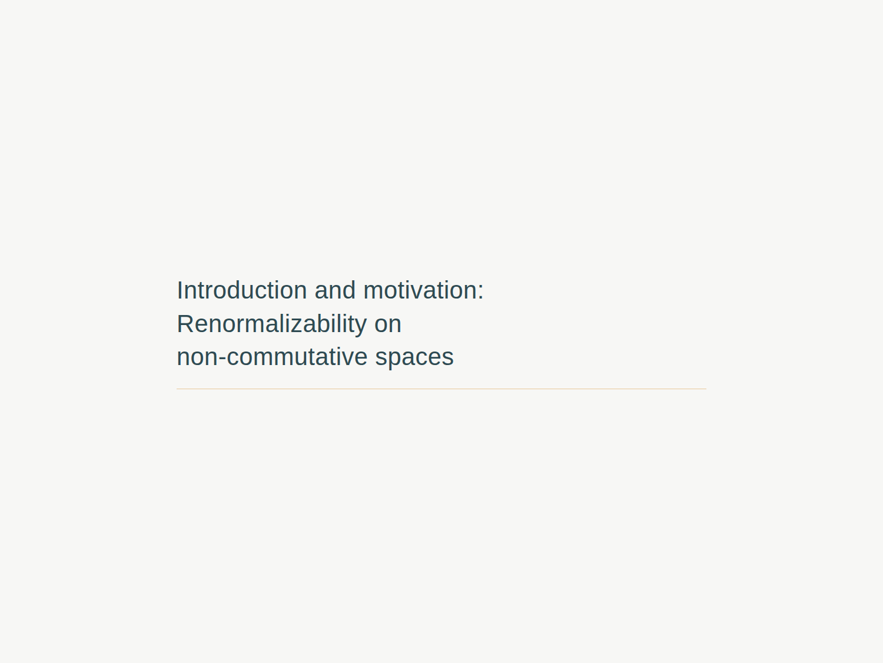Introduction and motivation:
Renormalizability on
non-commutative spaces